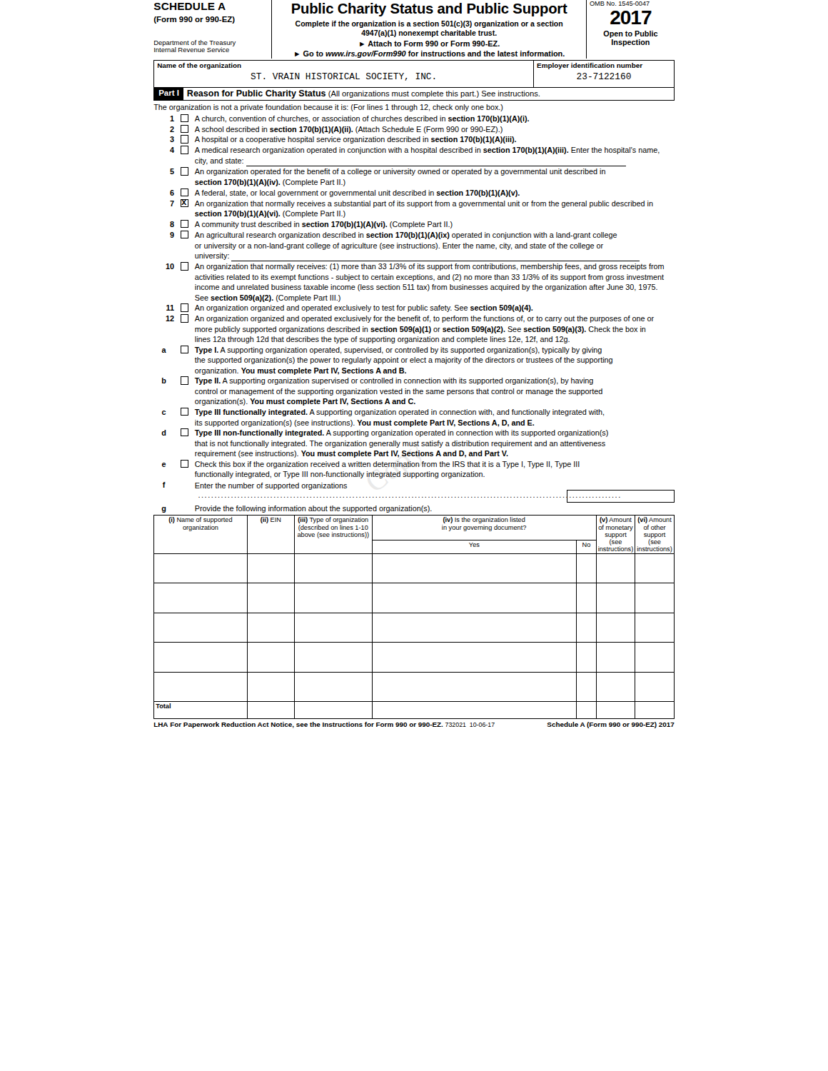Copy
| SCHEDULE A (Form 990 or 990-EZ) Department of the Treasury Internal Revenue Service | Public Charity Status and Public Support Complete if the organization is a section 501(c)(3) organization or a section 4947(a)(1) nonexempt charitable trust. ► Attach to Form 990 or Form 990-EZ. ► Go to www.irs.gov/Form990 for instructions and the latest information. | OMB No. 1545-0047 2017 Open to Public Inspection |
| Name of the organization ST. VRAIN HISTORICAL SOCIETY, INC. | Employer identification number 23-7122160 |
Part I
Reason for Public Charity Status (All organizations must complete this part.) See instructions.
The organization is not a private foundation because it is: (For lines 1 through 12, check only one box.)
| 1 | | A church, convention of churches, or association of churches described in section 170(b)(1)(A)(i). |
| 2 | | A school described in section 170(b)(1)(A)(ii). (Attach Schedule E (Form 990 or 990-EZ).) |
| 3 | | A hospital or a cooperative hospital service organization described in section 170(b)(1)(A)(iii). |
| 4 | | A medical research organization operated in conjunction with a hospital described in section 170(b)(1)(A)(iii). Enter the hospital's name, |
| | | city, and state: |
| 5 | | An organization operated for the benefit of a college or university owned or operated by a governmental unit described in |
| | | section 170(b)(1)(A)(iv). (Complete Part II.) |
| 6 | | A federal, state, or local government or governmental unit described in section 170(b)(1)(A)(v). |
| 7 | | An organization that normally receives a substantial part of its support from a governmental unit or from the general public described in |
| | | section 170(b)(1)(A)(vi). (Complete Part II.) |
| 8 | | A community trust described in section 170(b)(1)(A)(vi). (Complete Part II.) |
| 9 | | An agricultural research organization described in section 170(b)(1)(A)(ix) operated in conjunction with a land-grant college |
| | | or university or a non-land-grant college of agriculture (see instructions). Enter the name, city, and state of the college or |
| | | university: |
| 10 | | An organization that normally receives: (1) more than 33 1/3% of its support from contributions, membership fees, and gross receipts from |
| | | activities related to its exempt functions - subject to certain exceptions, and (2) no more than 33 1/3% of its support from gross investment |
| | | income and unrelated business taxable income (less section 511 tax) from businesses acquired by the organization after June 30, 1975. |
| | | See section 509(a)(2). (Complete Part III.) |
| 11 | | An organization organized and operated exclusively to test for public safety. See section 509(a)(4). |
| 12 | | An organization organized and operated exclusively for the benefit of, to perform the functions of, or to carry out the purposes of one or |
| | | more publicly supported organizations described in section 509(a)(1) or section 509(a)(2). See section 509(a)(3). Check the box in |
| | | lines 12a through 12d that describes the type of supporting organization and complete lines 12e, 12f, and 12g. |
| a | | Type I. A supporting organization operated, supervised, or controlled by its supported organization(s), typically by giving |
| | | the supported organization(s) the power to regularly appoint or elect a majority of the directors or trustees of the supporting |
| | | organization. You must complete Part IV, Sections A and B. |
| b | | Type II. A supporting organization supervised or controlled in connection with its supported organization(s), by having |
| | | control or management of the supporting organization vested in the same persons that control or manage the supported |
| | | organization(s). You must complete Part IV, Sections A and C. |
| c | | Type III functionally integrated. A supporting organization operated in connection with, and functionally integrated with, |
| | | its supported organization(s) (see instructions). You must complete Part IV, Sections A, D, and E. |
| d | | Type III non-functionally integrated. A supporting organization operated in connection with its supported organization(s) |
| | | that is not functionally integrated. The organization generally must satisfy a distribution requirement and an attentiveness |
| | | requirement (see instructions). You must complete Part IV, Sections A and D, and Part V. |
| e | | Check this box if the organization received a written determination from the IRS that it is a Type I, Type II, Type III |
| | | functionally integrated, or Type III non-functionally integrated supporting organization. |
| f | | Enter the number of supported organizations ................................................................................................................................. |
| g | | Provide the following information about the supported organization(s). |
| (i) Name of supported organization | (ii) EIN | (iii) Type of organization (described on lines 1-10 above (see instructions)) | (iv) Is the organization listed in your governing document? | (v) Amount of monetary support (see instructions) | (vi) Amount of other support (see instructions) |
| --- | --- | --- | --- | --- | --- |
| Yes | No |
| Total | | | | | | |
LHA For Paperwork Reduction Act Notice, see the Instructions for Form 990 or 990-EZ. 732021 10-06-17
Schedule A (Form 990 or 990-EZ) 2017